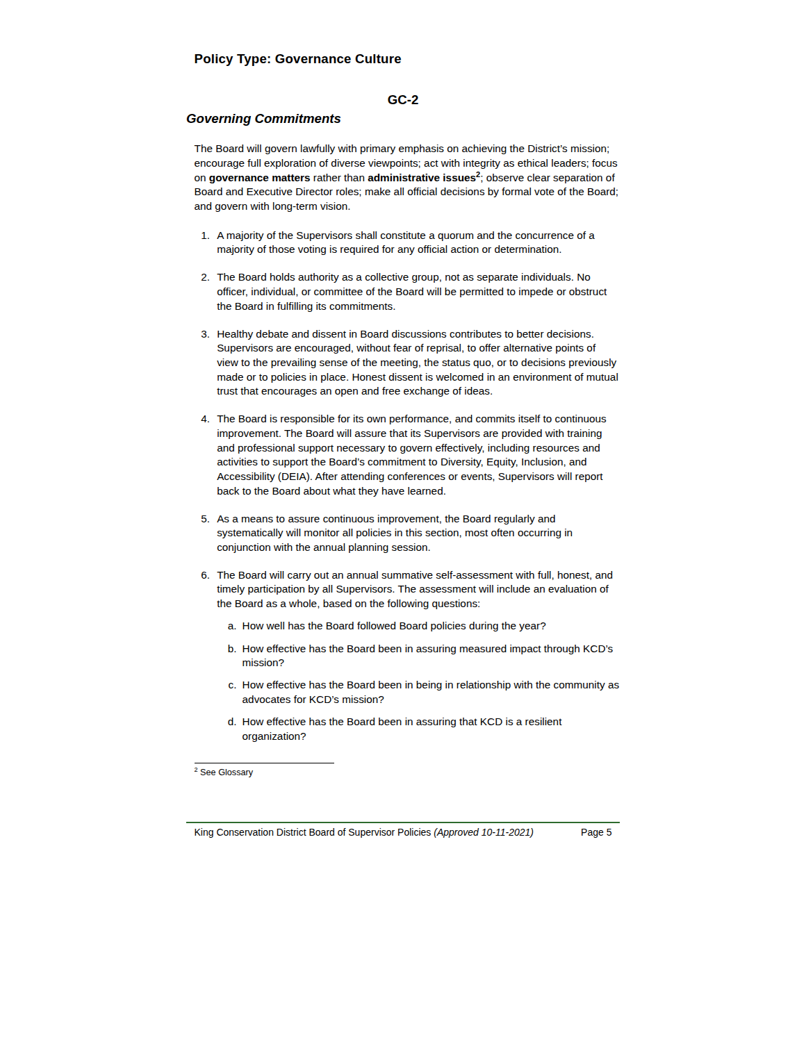Policy Type: Governance Culture
GC-2
Governing Commitments
The Board will govern lawfully with primary emphasis on achieving the District’s mission; encourage full exploration of diverse viewpoints; act with integrity as ethical leaders; focus on governance matters rather than administrative issues2; observe clear separation of Board and Executive Director roles; make all official decisions by formal vote of the Board; and govern with long-term vision.
A majority of the Supervisors shall constitute a quorum and the concurrence of a majority of those voting is required for any official action or determination.
The Board holds authority as a collective group, not as separate individuals. No officer, individual, or committee of the Board will be permitted to impede or obstruct the Board in fulfilling its commitments.
Healthy debate and dissent in Board discussions contributes to better decisions. Supervisors are encouraged, without fear of reprisal, to offer alternative points of view to the prevailing sense of the meeting, the status quo, or to decisions previously made or to policies in place. Honest dissent is welcomed in an environment of mutual trust that encourages an open and free exchange of ideas.
The Board is responsible for its own performance, and commits itself to continuous improvement. The Board will assure that its Supervisors are provided with training and professional support necessary to govern effectively, including resources and activities to support the Board’s commitment to Diversity, Equity, Inclusion, and Accessibility (DEIA). After attending conferences or events, Supervisors will report back to the Board about what they have learned.
As a means to assure continuous improvement, the Board regularly and systematically will monitor all policies in this section, most often occurring in conjunction with the annual planning session.
The Board will carry out an annual summative self-assessment with full, honest, and timely participation by all Supervisors. The assessment will include an evaluation of the Board as a whole, based on the following questions:
How well has the Board followed Board policies during the year?
How effective has the Board been in assuring measured impact through KCD’s mission?
How effective has the Board been in being in relationship with the community as advocates for KCD’s mission?
How effective has the Board been in assuring that KCD is a resilient organization?
2 See Glossary
King Conservation District Board of Supervisor Policies (Approved 10-11-2021) Page 5